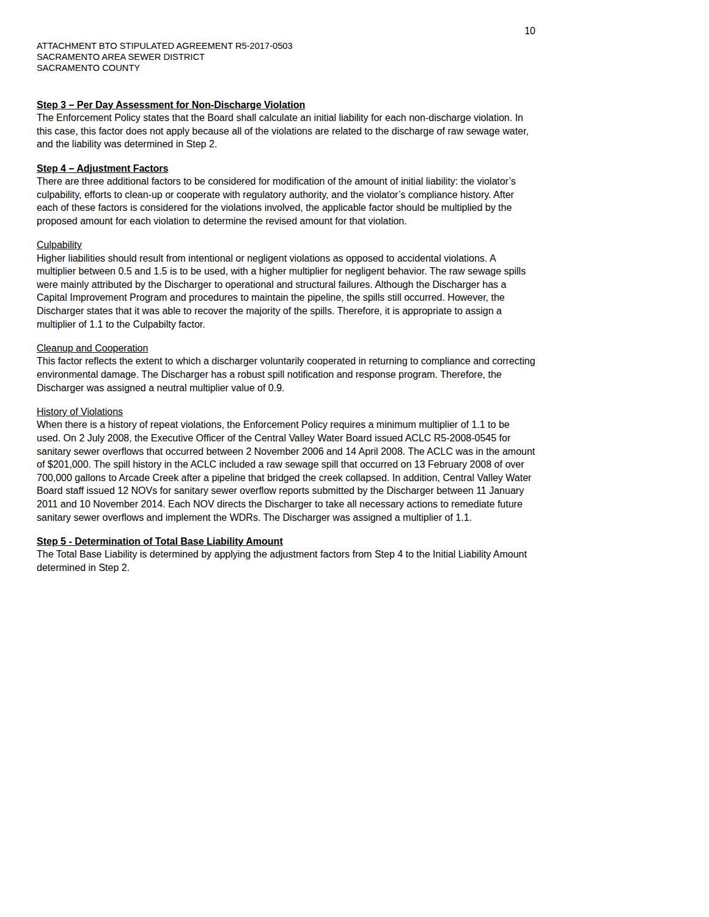10
ATTACHMENT BTO STIPULATED AGREEMENT R5-2017-0503
SACRAMENTO AREA SEWER DISTRICT
SACRAMENTO COUNTY
Step 3 – Per Day Assessment for Non-Discharge Violation
The Enforcement Policy states that the Board shall calculate an initial liability for each non-discharge violation. In this case, this factor does not apply because all of the violations are related to the discharge of raw sewage water, and the liability was determined in Step 2.
Step 4 – Adjustment Factors
There are three additional factors to be considered for modification of the amount of initial liability: the violator’s culpability, efforts to clean-up or cooperate with regulatory authority, and the violator’s compliance history. After each of these factors is considered for the violations involved, the applicable factor should be multiplied by the proposed amount for each violation to determine the revised amount for that violation.
Culpability
Higher liabilities should result from intentional or negligent violations as opposed to accidental violations. A multiplier between 0.5 and 1.5 is to be used, with a higher multiplier for negligent behavior. The raw sewage spills were mainly attributed by the Discharger to operational and structural failures. Although the Discharger has a Capital Improvement Program and procedures to maintain the pipeline, the spills still occurred. However, the Discharger states that it was able to recover the majority of the spills. Therefore, it is appropriate to assign a multiplier of 1.1 to the Culpabilty factor.
Cleanup and Cooperation
This factor reflects the extent to which a discharger voluntarily cooperated in returning to compliance and correcting environmental damage. The Discharger has a robust spill notification and response program. Therefore, the Discharger was assigned a neutral multiplier value of 0.9.
History of Violations
When there is a history of repeat violations, the Enforcement Policy requires a minimum multiplier of 1.1 to be used. On 2 July 2008, the Executive Officer of the Central Valley Water Board issued ACLC R5-2008-0545 for sanitary sewer overflows that occurred between 2 November 2006 and 14 April 2008. The ACLC was in the amount of $201,000. The spill history in the ACLC included a raw sewage spill that occurred on 13 February 2008 of over 700,000 gallons to Arcade Creek after a pipeline that bridged the creek collapsed. In addition, Central Valley Water Board staff issued 12 NOVs for sanitary sewer overflow reports submitted by the Discharger between 11 January 2011 and 10 November 2014. Each NOV directs the Discharger to take all necessary actions to remediate future sanitary sewer overflows and implement the WDRs. The Discharger was assigned a multiplier of 1.1.
Step 5 - Determination of Total Base Liability Amount
The Total Base Liability is determined by applying the adjustment factors from Step 4 to the Initial Liability Amount determined in Step 2.